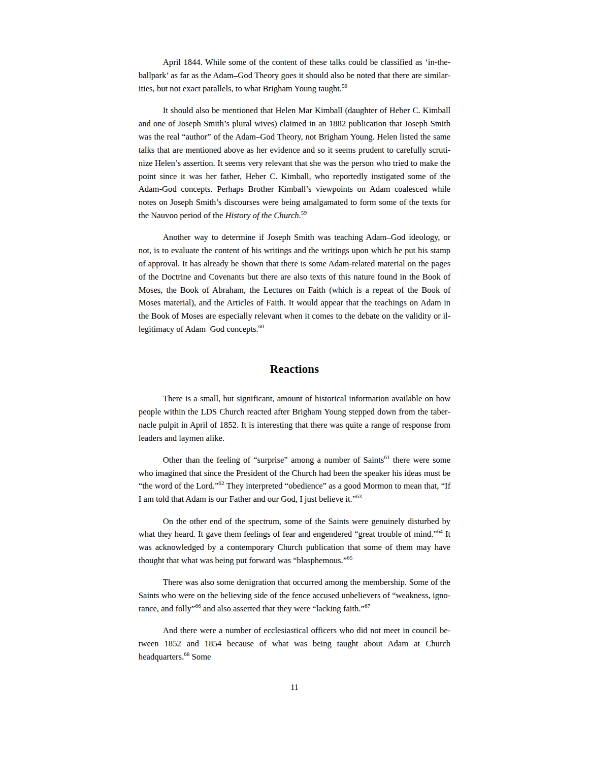April 1844. While some of the content of these talks could be classified as ‘in-the-ballpark’ as far as the Adam–God Theory goes it should also be noted that there are similarities, but not exact parallels, to what Brigham Young taught.58
It should also be mentioned that Helen Mar Kimball (daughter of Heber C. Kimball and one of Joseph Smith’s plural wives) claimed in an 1882 publication that Joseph Smith was the real “author” of the Adam–God Theory, not Brigham Young. Helen listed the same talks that are mentioned above as her evidence and so it seems prudent to carefully scrutinize Helen’s assertion. It seems very relevant that she was the person who tried to make the point since it was her father, Heber C. Kimball, who reportedly instigated some of the Adam-God concepts. Perhaps Brother Kimball’s viewpoints on Adam coalesced while notes on Joseph Smith’s discourses were being amalgamated to form some of the texts for the Nauvoo period of the History of the Church.59
Another way to determine if Joseph Smith was teaching Adam–God ideology, or not, is to evaluate the content of his writings and the writings upon which he put his stamp of approval. It has already be shown that there is some Adam-related material on the pages of the Doctrine and Covenants but there are also texts of this nature found in the Book of Moses, the Book of Abraham, the Lectures on Faith (which is a repeat of the Book of Moses material), and the Articles of Faith. It would appear that the teachings on Adam in the Book of Moses are especially relevant when it comes to the debate on the validity or illegitimacy of Adam–God concepts.60
Reactions
There is a small, but significant, amount of historical information available on how people within the LDS Church reacted after Brigham Young stepped down from the tabernacle pulpit in April of 1852. It is interesting that there was quite a range of response from leaders and laymen alike.
Other than the feeling of “surprise” among a number of Saints61 there were some who imagined that since the President of the Church had been the speaker his ideas must be “the word of the Lord.”62 They interpreted “obedience” as a good Mormon to mean that, “If I am told that Adam is our Father and our God, I just believe it.”63
On the other end of the spectrum, some of the Saints were genuinely disturbed by what they heard. It gave them feelings of fear and engendered “great trouble of mind.”64 It was acknowledged by a contemporary Church publication that some of them may have thought that what was being put forward was “blasphemous.”65
There was also some denigration that occurred among the membership. Some of the Saints who were on the believing side of the fence accused unbelievers of “weakness, ignorance, and folly”66 and also asserted that they were “lacking faith.”67
And there were a number of ecclesiastical officers who did not meet in council between 1852 and 1854 because of what was being taught about Adam at Church headquarters.68 Some
11